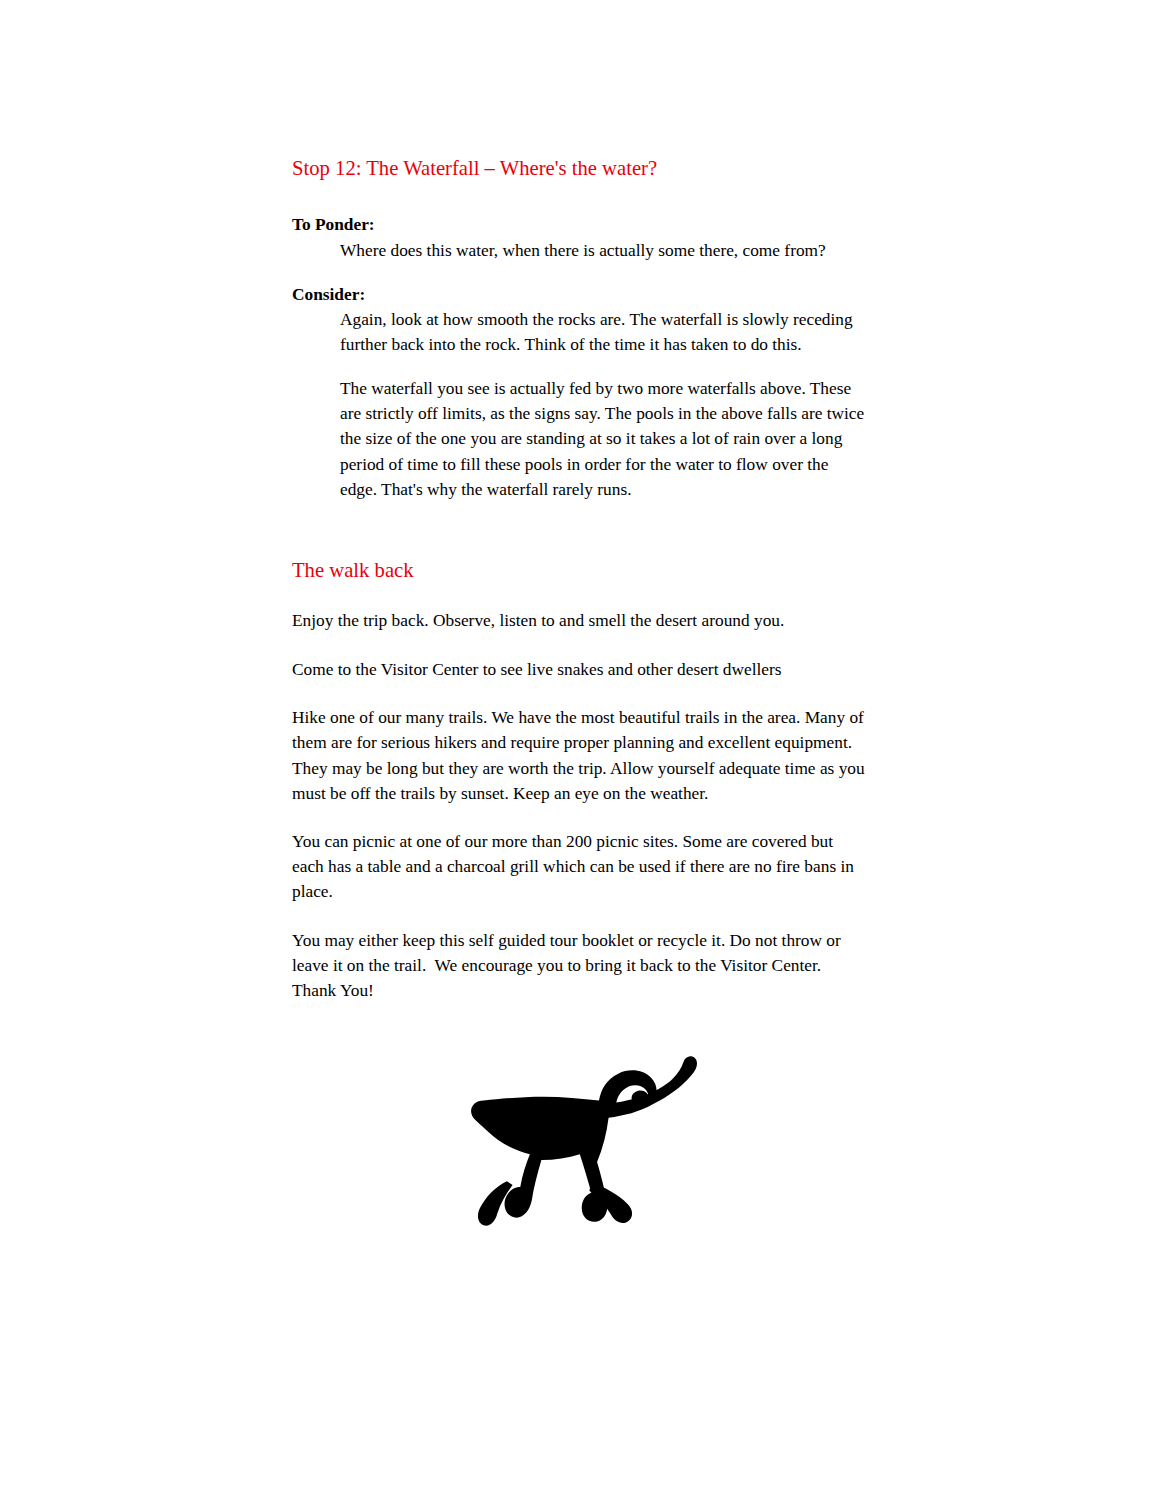Stop 12: The Waterfall – Where's the water?
To Ponder:
Where does this water, when there is actually some there, come from?
Consider:
Again, look at how smooth the rocks are. The waterfall is slowly receding further back into the rock. Think of the time it has taken to do this.
The waterfall you see is actually fed by two more waterfalls above. These are strictly off limits, as the signs say. The pools in the above falls are twice the size of the one you are standing at so it takes a lot of rain over a long period of time to fill these pools in order for the water to flow over the edge. That's why the waterfall rarely runs.
The walk back
Enjoy the trip back. Observe, listen to and smell the desert around you.
Come to the Visitor Center to see live snakes and other desert dwellers
Hike one of our many trails. We have the most beautiful trails in the area. Many of them are for serious hikers and require proper planning and excellent equipment. They may be long but they are worth the trip. Allow yourself adequate time as you must be off the trails by sunset. Keep an eye on the weather.
You can picnic at one of our more than 200 picnic sites. Some are covered but each has a table and a charcoal grill which can be used if there are no fire bans in place.
You may either keep this self guided tour booklet or recycle it. Do not throw or leave it on the trail. We encourage you to bring it back to the Visitor Center. Thank You!